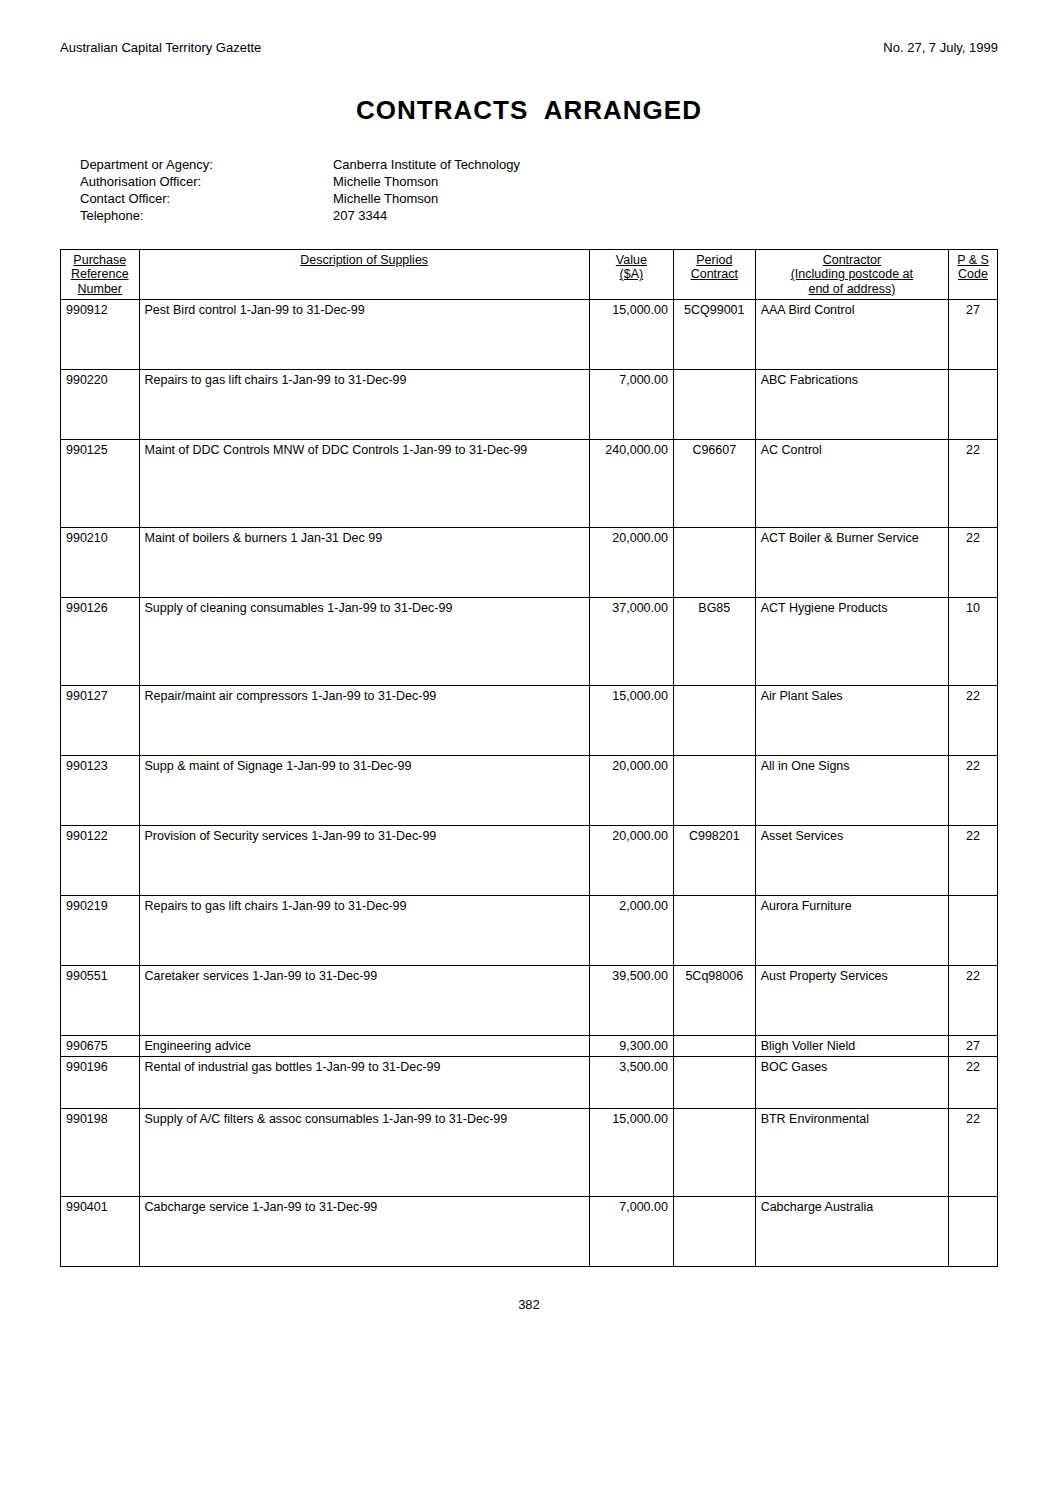Australian Capital Territory Gazette
No. 27, 7 July, 1999
CONTRACTS ARRANGED
| Department or Agency: | Canberra Institute of Technology |
| Authorisation Officer: | Michelle Thomson |
| Contact Officer: | Michelle Thomson |
| Telephone: | 207 3344 |
| Purchase Reference Number | Description of Supplies | Value ($A) | Period Contract | Contractor (Including postcode at end of address) | P & S Code |
| --- | --- | --- | --- | --- | --- |
| 990912 | Pest Bird control 1-Jan-99 to 31-Dec-99 | 15,000.00 | 5CQ99001 | AAA Bird Control | 27 |
| 990220 | Repairs to gas lift chairs 1-Jan-99 to 31-Dec-99 | 7,000.00 | | ABC Fabrications | |
| 990125 | Maint of DDC Controls MNW of DDC Controls 1-Jan-99 to 31-Dec-99 | 240,000.00 | C96607 | AC Control | 22 |
| 990210 | Maint of boilers & burners 1 Jan-31 Dec 99 | 20,000.00 | | ACT Boiler & Burner Service | 22 |
| 990126 | Supply of cleaning consumables 1-Jan-99 to 31-Dec-99 | 37,000.00 | BG85 | ACT Hygiene Products | 10 |
| 990127 | Repair/maint air compressors 1-Jan-99 to 31-Dec-99 | 15,000.00 | | Air Plant Sales | 22 |
| 990123 | Supp & maint of Signage 1-Jan-99 to 31-Dec-99 | 20,000.00 | | All in One Signs | 22 |
| 990122 | Provision of Security services 1-Jan-99 to 31-Dec-99 | 20,000.00 | C998201 | Asset Services | 22 |
| 990219 | Repairs to gas lift chairs 1-Jan-99 to 31-Dec-99 | 2,000.00 | | Aurora Furniture | |
| 990551 | Caretaker services 1-Jan-99 to 31-Dec-99 | 39,500.00 | 5Cq98006 | Aust Property Services | 22 |
| 990675 | Engineering advice | 9,300.00 | | Bligh Voller Nield | 27 |
| 990196 | Rental of industrial gas bottles 1-Jan-99 to 31-Dec-99 | 3,500.00 | | BOC Gases | 22 |
| 990198 | Supply of A/C filters & assoc consumables 1-Jan-99 to 31-Dec-99 | 15,000.00 | | BTR Environmental | 22 |
| 990401 | Cabcharge service 1-Jan-99 to 31-Dec-99 | 7,000.00 | | Cabcharge Australia | |
382